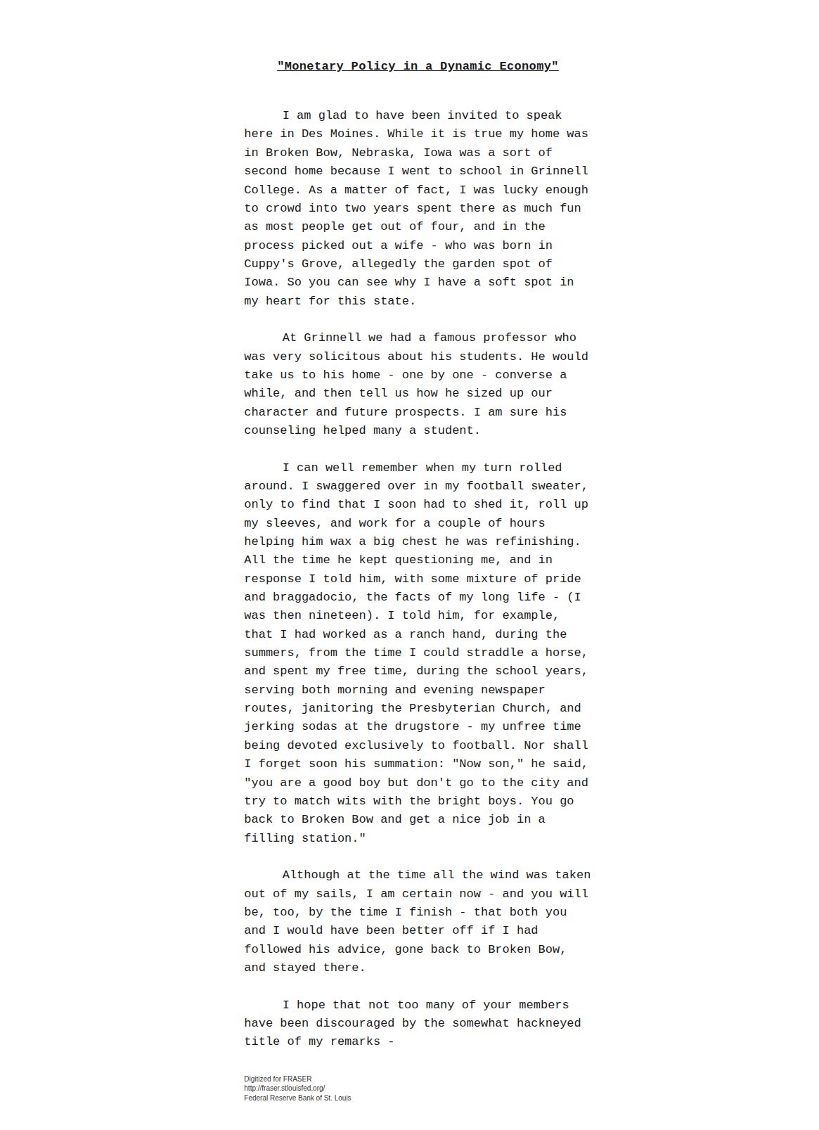"Monetary Policy in a Dynamic Economy"
I am glad to have been invited to speak here in Des Moines. While it is true my home was in Broken Bow, Nebraska, Iowa was a sort of second home because I went to school in Grinnell College. As a matter of fact, I was lucky enough to crowd into two years spent there as much fun as most people get out of four, and in the process picked out a wife - who was born in Cuppy's Grove, allegedly the garden spot of Iowa. So you can see why I have a soft spot in my heart for this state.
At Grinnell we had a famous professor who was very solicitous about his students. He would take us to his home - one by one - converse a while, and then tell us how he sized up our character and future prospects. I am sure his counseling helped many a student.
I can well remember when my turn rolled around. I swaggered over in my football sweater, only to find that I soon had to shed it, roll up my sleeves, and work for a couple of hours helping him wax a big chest he was refinishing. All the time he kept questioning me, and in response I told him, with some mixture of pride and braggadocio, the facts of my long life - (I was then nineteen). I told him, for example, that I had worked as a ranch hand, during the summers, from the time I could straddle a horse, and spent my free time, during the school years, serving both morning and evening newspaper routes, janitoring the Presbyterian Church, and jerking sodas at the drugstore - my unfree time being devoted exclusively to football. Nor shall I forget soon his summation: "Now son," he said, "you are a good boy but don't go to the city and try to match wits with the bright boys. You go back to Broken Bow and get a nice job in a filling station."
Although at the time all the wind was taken out of my sails, I am certain now - and you will be, too, by the time I finish - that both you and I would have been better off if I had followed his advice, gone back to Broken Bow, and stayed there.
I hope that not too many of your members have been discouraged by the somewhat hackneyed title of my remarks -
Digitized for FRASER
http://fraser.stlouisfed.org/
Federal Reserve Bank of St. Louis